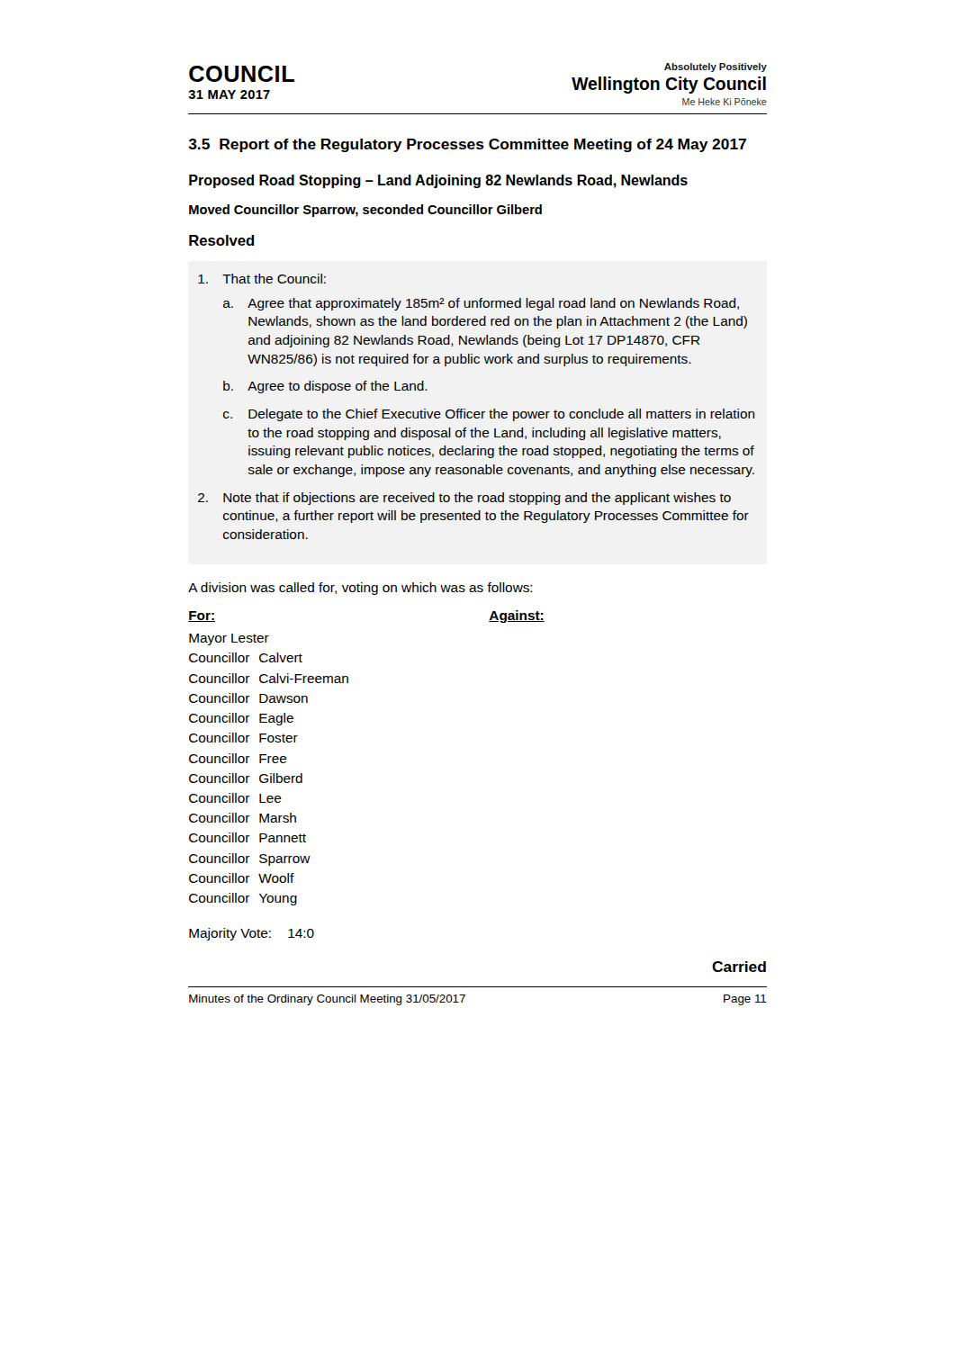COUNCIL
31 MAY 2017
Absolutely Positively
Wellington City Council
Me Heke Ki Pōneke
3.5 Report of the Regulatory Processes Committee Meeting of 24 May 2017
Proposed Road Stopping – Land Adjoining 82 Newlands Road, Newlands
Moved Councillor Sparrow, seconded Councillor Gilberd
Resolved
1.
That the Council:
a.
Agree that approximately 185m² of unformed legal road land on Newlands Road, Newlands, shown as the land bordered red on the plan in Attachment 2 (the Land) and adjoining 82 Newlands Road, Newlands (being Lot 17 DP14870, CFR WN825/86) is not required for a public work and surplus to requirements.
b.
Agree to dispose of the Land.
c.
Delegate to the Chief Executive Officer the power to conclude all matters in relation to the road stopping and disposal of the Land, including all legislative matters, issuing relevant public notices, declaring the road stopped, negotiating the terms of sale or exchange, impose any reasonable covenants, and anything else necessary.
2.
Note that if objections are received to the road stopping and the applicant wishes to continue, a further report will be presented to the Regulatory Processes Committee for consideration.
A division was called for, voting on which was as follows:
For:
Against:
Mayor Lester
Councillor Calvert
Councillor Calvi-Freeman
Councillor Dawson
Councillor Eagle
Councillor Foster
Councillor Free
Councillor Gilberd
Councillor Lee
Councillor Marsh
Councillor Pannett
Councillor Sparrow
Councillor Woolf
Councillor Young
Majority Vote: 14:0
Carried
Minutes of the Ordinary Council Meeting 31/05/2017
Page 11